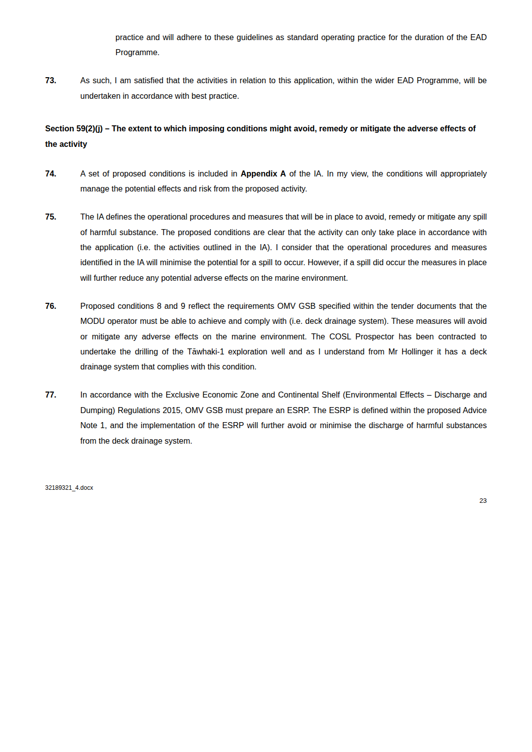practice and will adhere to these guidelines as standard operating practice for the duration of the EAD Programme.
73.
As such, I am satisfied that the activities in relation to this application, within the wider EAD Programme, will be undertaken in accordance with best practice.
Section 59(2)(j) – The extent to which imposing conditions might avoid, remedy or mitigate the adverse effects of the activity
74.
A set of proposed conditions is included in Appendix A of the IA. In my view, the conditions will appropriately manage the potential effects and risk from the proposed activity.
75.
The IA defines the operational procedures and measures that will be in place to avoid, remedy or mitigate any spill of harmful substance. The proposed conditions are clear that the activity can only take place in accordance with the application (i.e. the activities outlined in the IA). I consider that the operational procedures and measures identified in the IA will minimise the potential for a spill to occur. However, if a spill did occur the measures in place will further reduce any potential adverse effects on the marine environment.
76.
Proposed conditions 8 and 9 reflect the requirements OMV GSB specified within the tender documents that the MODU operator must be able to achieve and comply with (i.e. deck drainage system). These measures will avoid or mitigate any adverse effects on the marine environment. The COSL Prospector has been contracted to undertake the drilling of the Tāwhaki-1 exploration well and as I understand from Mr Hollinger it has a deck drainage system that complies with this condition.
77.
In accordance with the Exclusive Economic Zone and Continental Shelf (Environmental Effects – Discharge and Dumping) Regulations 2015, OMV GSB must prepare an ESRP. The ESRP is defined within the proposed Advice Note 1, and the implementation of the ESRP will further avoid or minimise the discharge of harmful substances from the deck drainage system.
32189321_4.docx
23